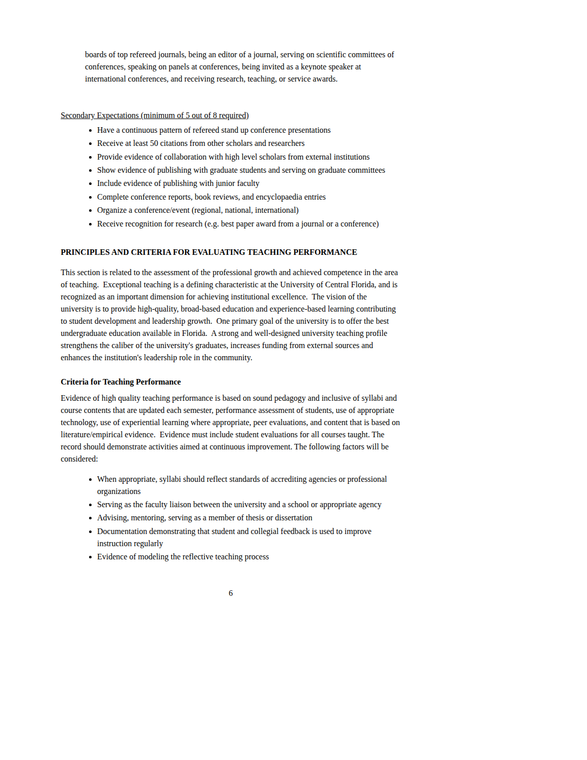boards of top refereed journals, being an editor of a journal, serving on scientific committees of conferences, speaking on panels at conferences, being invited as a keynote speaker at international conferences, and receiving research, teaching, or service awards.
Secondary Expectations (minimum of 5 out of 8 required)
Have a continuous pattern of refereed stand up conference presentations
Receive at least 50 citations from other scholars and researchers
Provide evidence of collaboration with high level scholars from external institutions
Show evidence of publishing with graduate students and serving on graduate committees
Include evidence of publishing with junior faculty
Complete conference reports, book reviews, and encyclopaedia entries
Organize a conference/event (regional, national, international)
Receive recognition for research (e.g. best paper award from a journal or a conference)
Principles and Criteria for Evaluating Teaching Performance
This section is related to the assessment of the professional growth and achieved competence in the area of teaching. Exceptional teaching is a defining characteristic at the University of Central Florida, and is recognized as an important dimension for achieving institutional excellence. The vision of the university is to provide high-quality, broad-based education and experience-based learning contributing to student development and leadership growth. One primary goal of the university is to offer the best undergraduate education available in Florida. A strong and well-designed university teaching profile strengthens the caliber of the university's graduates, increases funding from external sources and enhances the institution's leadership role in the community.
Criteria for Teaching Performance
Evidence of high quality teaching performance is based on sound pedagogy and inclusive of syllabi and course contents that are updated each semester, performance assessment of students, use of appropriate technology, use of experiential learning where appropriate, peer evaluations, and content that is based on literature/empirical evidence. Evidence must include student evaluations for all courses taught. The record should demonstrate activities aimed at continuous improvement. The following factors will be considered:
When appropriate, syllabi should reflect standards of accrediting agencies or professional organizations
Serving as the faculty liaison between the university and a school or appropriate agency
Advising, mentoring, serving as a member of thesis or dissertation
Documentation demonstrating that student and collegial feedback is used to improve instruction regularly
Evidence of modeling the reflective teaching process
6